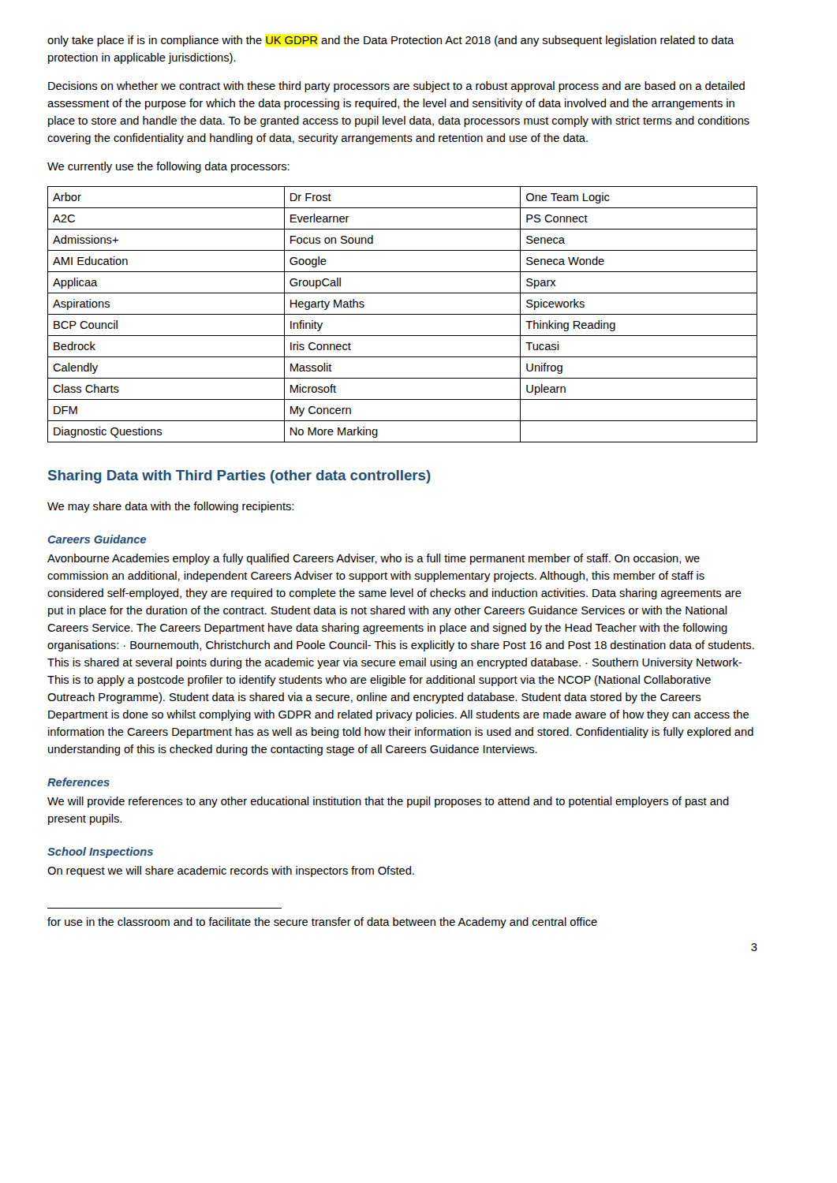only take place if is in compliance with the UK GDPR and the Data Protection Act 2018 (and any subsequent legislation related to data protection in applicable jurisdictions).
Decisions on whether we contract with these third party processors are subject to a robust approval process and are based on a detailed assessment of the purpose for which the data processing is required, the level and sensitivity of data involved and the arrangements in place to store and handle the data. To be granted access to pupil level data, data processors must comply with strict terms and conditions covering the confidentiality and handling of data, security arrangements and retention and use of the data.
We currently use the following data processors:
| Arbor | Dr Frost | One Team Logic |
| A2C | Everlearner | PS Connect |
| Admissions+ | Focus on Sound | Seneca |
| AMI Education | Google | Seneca Wonde |
| Applicaa | GroupCall | Sparx |
| Aspirations | Hegarty Maths | Spiceworks |
| BCP Council | Infinity | Thinking Reading |
| Bedrock | Iris Connect | Tucasi |
| Calendly | Massolit | Unifrog |
| Class Charts | Microsoft | Uplearn |
| DFM | My Concern | |
| Diagnostic Questions | No More Marking | |
Sharing Data with Third Parties (other data controllers)
We may share data with the following recipients:
Careers Guidance
Avonbourne Academies employ a fully qualified Careers Adviser, who is a full time permanent member of staff. On occasion, we commission an additional, independent Careers Adviser to support with supplementary projects. Although, this member of staff is considered self-employed, they are required to complete the same level of checks and induction activities. Data sharing agreements are put in place for the duration of the contract. Student data is not shared with any other Careers Guidance Services or with the National Careers Service. The Careers Department have data sharing agreements in place and signed by the Head Teacher with the following organisations: · Bournemouth, Christchurch and Poole Council- This is explicitly to share Post 16 and Post 18 destination data of students. This is shared at several points during the academic year via secure email using an encrypted database. · Southern University Network- This is to apply a postcode profiler to identify students who are eligible for additional support via the NCOP (National Collaborative Outreach Programme). Student data is shared via a secure, online and encrypted database. Student data stored by the Careers Department is done so whilst complying with GDPR and related privacy policies. All students are made aware of how they can access the information the Careers Department has as well as being told how their information is used and stored. Confidentiality is fully explored and understanding of this is checked during the contacting stage of all Careers Guidance Interviews.
References
We will provide references to any other educational institution that the pupil proposes to attend and to potential employers of past and present pupils.
School Inspections
On request we will share academic records with inspectors from Ofsted.
for use in the classroom and to facilitate the secure transfer of data between the Academy and central office
3